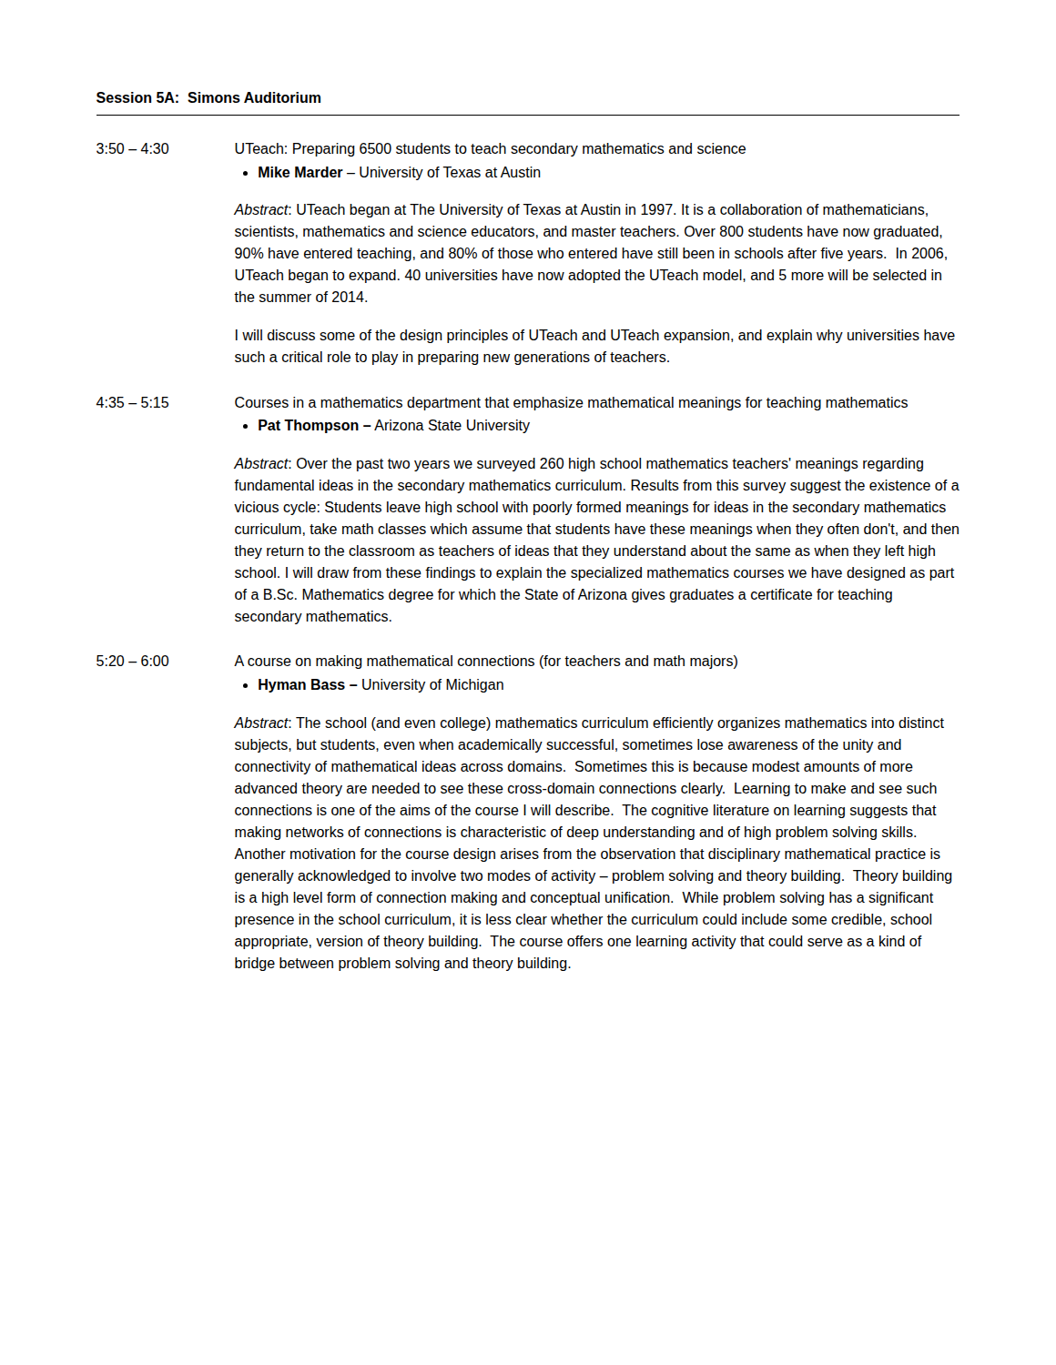Session 5A: Simons Auditorium
3:50 – 4:30
UTeach: Preparing 6500 students to teach secondary mathematics and science
Mike Marder – University of Texas at Austin
Abstract: UTeach began at The University of Texas at Austin in 1997. It is a collaboration of mathematicians, scientists, mathematics and science educators, and master teachers. Over 800 students have now graduated, 90% have entered teaching, and 80% of those who entered have still been in schools after five years. In 2006, UTeach began to expand. 40 universities have now adopted the UTeach model, and 5 more will be selected in the summer of 2014.
I will discuss some of the design principles of UTeach and UTeach expansion, and explain why universities have such a critical role to play in preparing new generations of teachers.
4:35 – 5:15
Courses in a mathematics department that emphasize mathematical meanings for teaching mathematics
Pat Thompson – Arizona State University
Abstract: Over the past two years we surveyed 260 high school mathematics teachers' meanings regarding fundamental ideas in the secondary mathematics curriculum. Results from this survey suggest the existence of a vicious cycle: Students leave high school with poorly formed meanings for ideas in the secondary mathematics curriculum, take math classes which assume that students have these meanings when they often don't, and then they return to the classroom as teachers of ideas that they understand about the same as when they left high school. I will draw from these findings to explain the specialized mathematics courses we have designed as part of a B.Sc. Mathematics degree for which the State of Arizona gives graduates a certificate for teaching secondary mathematics.
5:20 – 6:00
A course on making mathematical connections (for teachers and math majors)
Hyman Bass – University of Michigan
Abstract: The school (and even college) mathematics curriculum efficiently organizes mathematics into distinct subjects, but students, even when academically successful, sometimes lose awareness of the unity and connectivity of mathematical ideas across domains. Sometimes this is because modest amounts of more advanced theory are needed to see these cross-domain connections clearly. Learning to make and see such connections is one of the aims of the course I will describe. The cognitive literature on learning suggests that making networks of connections is characteristic of deep understanding and of high problem solving skills. Another motivation for the course design arises from the observation that disciplinary mathematical practice is generally acknowledged to involve two modes of activity – problem solving and theory building. Theory building is a high level form of connection making and conceptual unification. While problem solving has a significant presence in the school curriculum, it is less clear whether the curriculum could include some credible, school appropriate, version of theory building. The course offers one learning activity that could serve as a kind of bridge between problem solving and theory building.